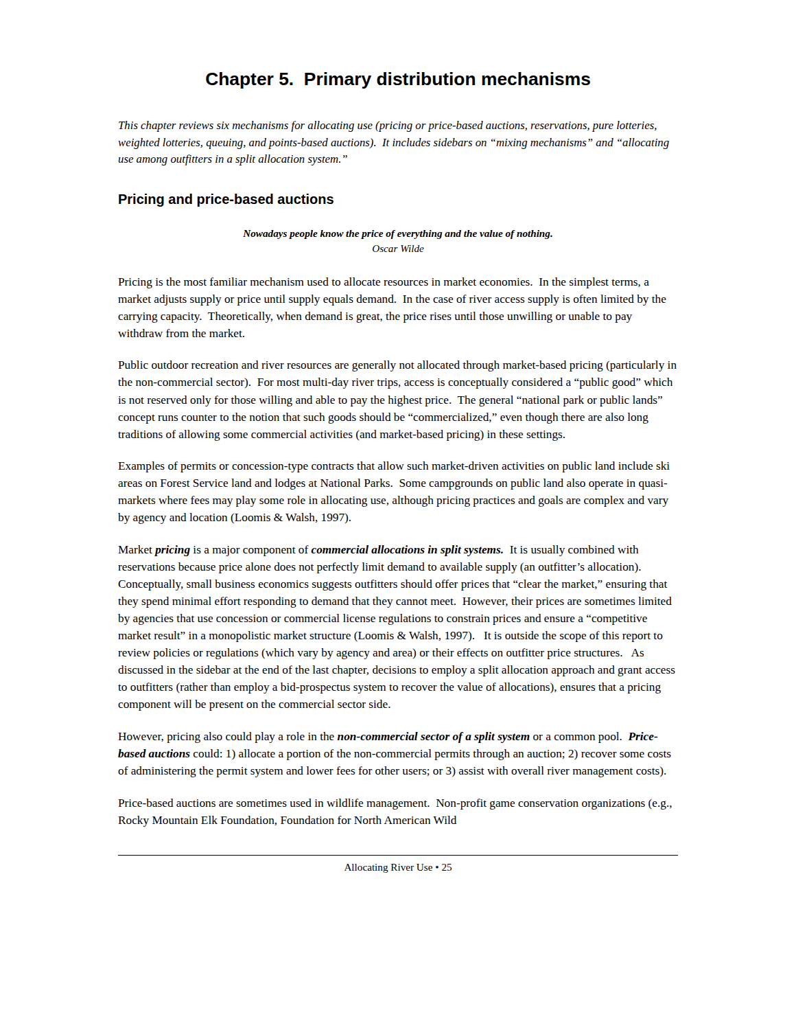Chapter 5. Primary distribution mechanisms
This chapter reviews six mechanisms for allocating use (pricing or price-based auctions, reservations, pure lotteries, weighted lotteries, queuing, and points-based auctions). It includes sidebars on “mixing mechanisms” and “allocating use among outfitters in a split allocation system.”
Pricing and price-based auctions
Nowadays people know the price of everything and the value of nothing. Oscar Wilde
Pricing is the most familiar mechanism used to allocate resources in market economies. In the simplest terms, a market adjusts supply or price until supply equals demand. In the case of river access supply is often limited by the carrying capacity. Theoretically, when demand is great, the price rises until those unwilling or unable to pay withdraw from the market.
Public outdoor recreation and river resources are generally not allocated through market-based pricing (particularly in the non-commercial sector). For most multi-day river trips, access is conceptually considered a “public good” which is not reserved only for those willing and able to pay the highest price. The general “national park or public lands” concept runs counter to the notion that such goods should be “commercialized,” even though there are also long traditions of allowing some commercial activities (and market-based pricing) in these settings.
Examples of permits or concession-type contracts that allow such market-driven activities on public land include ski areas on Forest Service land and lodges at National Parks. Some campgrounds on public land also operate in quasi-markets where fees may play some role in allocating use, although pricing practices and goals are complex and vary by agency and location (Loomis & Walsh, 1997).
Market pricing is a major component of commercial allocations in split systems. It is usually combined with reservations because price alone does not perfectly limit demand to available supply (an outfitter’s allocation). Conceptually, small business economics suggests outfitters should offer prices that “clear the market,” ensuring that they spend minimal effort responding to demand that they cannot meet. However, their prices are sometimes limited by agencies that use concession or commercial license regulations to constrain prices and ensure a “competitive market result” in a monopolistic market structure (Loomis & Walsh, 1997). It is outside the scope of this report to review policies or regulations (which vary by agency and area) or their effects on outfitter price structures. As discussed in the sidebar at the end of the last chapter, decisions to employ a split allocation approach and grant access to outfitters (rather than employ a bid-prospectus system to recover the value of allocations), ensures that a pricing component will be present on the commercial sector side.
However, pricing also could play a role in the non-commercial sector of a split system or a common pool. Price-based auctions could: 1) allocate a portion of the non-commercial permits through an auction; 2) recover some costs of administering the permit system and lower fees for other users; or 3) assist with overall river management costs).
Price-based auctions are sometimes used in wildlife management. Non-profit game conservation organizations (e.g., Rocky Mountain Elk Foundation, Foundation for North American Wild
Allocating River Use • 25